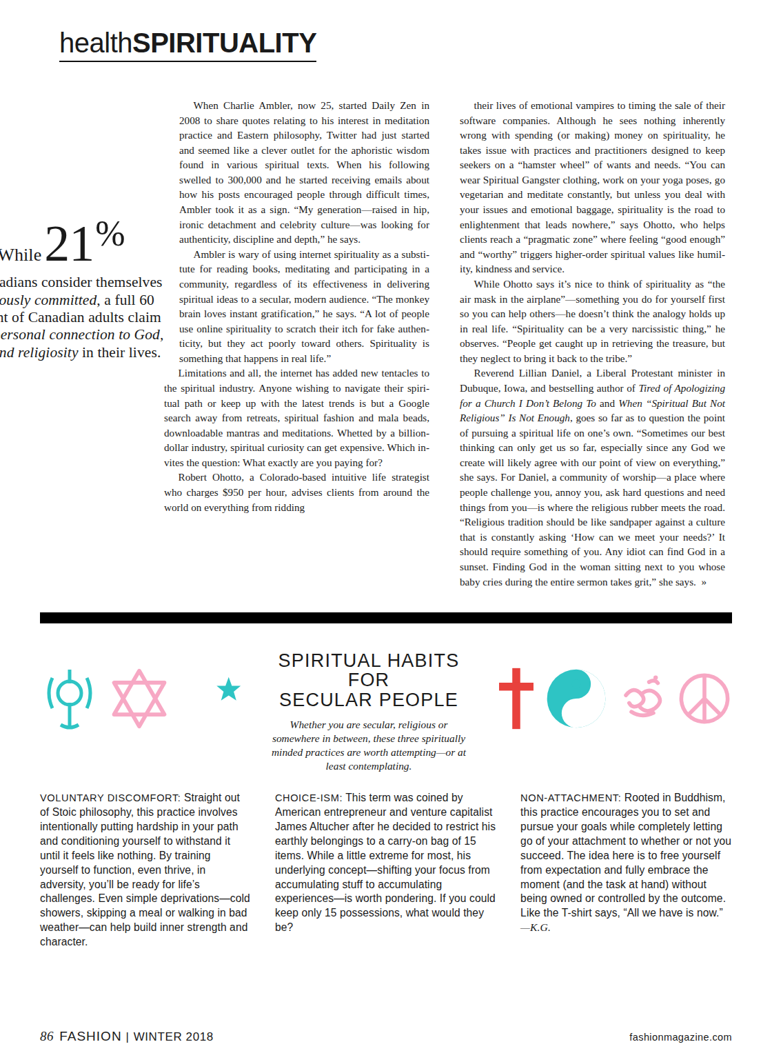health SPIRITUALITY
While 21% of Canadians consider themselves religiously committed, a full 60 per cent of Canadian adults claim some personal connection to God, faith and religiosity in their lives.
When Charlie Ambler, now 25, started Daily Zen in 2008 to share quotes relating to his interest in meditation practice and Eastern philosophy, Twitter had just started and seemed like a clever outlet for the aphoristic wisdom found in various spiritual texts. When his following swelled to 300,000 and he started receiving emails about how his posts encouraged people through difficult times, Ambler took it as a sign. “My generation—raised in hip, ironic detachment and celebrity culture—was looking for authenticity, discipline and depth,” he says.
Ambler is wary of using internet spirituality as a substitute for reading books, meditating and participating in a community, regardless of its effectiveness in delivering spiritual ideas to a secular, modern audience. “The monkey brain loves instant gratification,” he says. “A lot of people use online spirituality to scratch their itch for fake authenticity, but they act poorly toward others. Spirituality is something that happens in real life.”
Limitations and all, the internet has added new tentacles to the spiritual industry. Anyone wishing to navigate their spiritual path or keep up with the latest trends is but a Google search away from retreats, spiritual fashion and mala beads, downloadable mantras and meditations. Whetted by a billion-dollar industry, spiritual curiosity can get expensive. Which invites the question: What exactly are you paying for?
Robert Ohotto, a Colorado-based intuitive life strategist who charges $950 per hour, advises clients from around the world on everything from ridding
their lives of emotional vampires to timing the sale of their software companies. Although he sees nothing inherently wrong with spending (or making) money on spirituality, he takes issue with practices and practitioners designed to keep seekers on a “hamster wheel” of wants and needs. “You can wear Spiritual Gangster clothing, work on your yoga poses, go vegetarian and meditate constantly, but unless you deal with your issues and emotional baggage, spirituality is the road to enlightenment that leads nowhere,” says Ohotto, who helps clients reach a “pragmatic zone” where feeling “good enough” and “worthy” triggers higher-order spiritual values like humility, kindness and service.
While Ohotto says it’s nice to think of spirituality as “the air mask in the airplane”—something you do for yourself first so you can help others—he doesn’t think the analogy holds up in real life. “Spirituality can be a very narcissistic thing,” he observes. “People get caught up in retrieving the treasure, but they neglect to bring it back to the tribe.”
Reverend Lillian Daniel, a Liberal Protestant minister in Dubuque, Iowa, and bestselling author of Tired of Apologizing for a Church I Don’t Belong To and When “Spiritual But Not Religious” Is Not Enough, goes so far as to question the point of pursuing a spiritual life on one’s own. “Sometimes our best thinking can only get us so far, especially since any God we create will likely agree with our point of view on everything,” she says. For Daniel, a community of worship—a place where people challenge you, annoy you, ask hard questions and need things from you—is where the religious rubber meets the road. “Religious tradition should be like sandpaper against a culture that is constantly asking ‘How can we meet your needs?’ It should require something of you. Any idiot can find God in a sunset. Finding God in the woman sitting next to you whose baby cries during the entire sermon takes grit,” she says. »
Spiritual Habits for
Secular People
Whether you are secular, religious or somewhere in between, these three spiritually minded practices are worth attempting—or at least contemplating.
Voluntary discomfort: Straight out of Stoic philosophy, this practice involves intentionally putting hardship in your path and conditioning yourself to withstand it until it feels like nothing. By training yourself to function, even thrive, in adversity, you’ll be ready for life’s challenges. Even simple deprivations—cold showers, skipping a meal or walking in bad weather—can help build inner strength and character.
Choice-ism: This term was coined by American entrepreneur and venture capitalist James Altucher after he decided to restrict his earthly belongings to a carry-on bag of 15 items. While a little extreme for most, his underlying concept—shifting your focus from accumulating stuff to accumulating experiences—is worth pondering. If you could keep only 15 possessions, what would they be?
Non-attachment: Rooted in Buddhism, this practice encourages you to set and pursue your goals while completely letting go of your attachment to whether or not you succeed. The idea here is to free yourself from expectation and fully embrace the moment (and the task at hand) without being owned or controlled by the outcome. Like the T-shirt says, “All we have is now.” —K.G.
86 FASHION|WINTER 2018
fashionmagazine.com